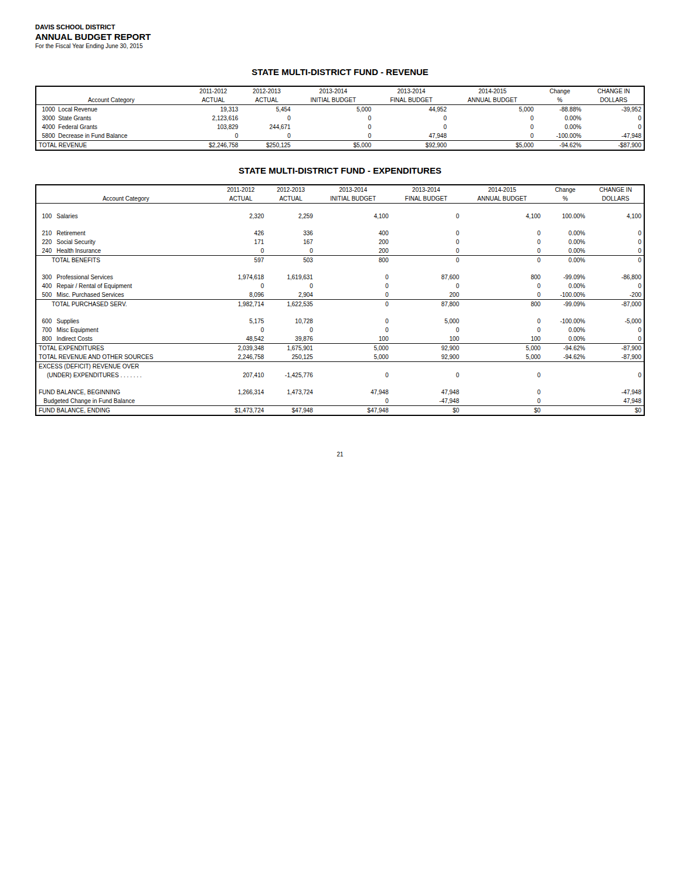DAVIS SCHOOL DISTRICT
ANNUAL BUDGET REPORT
For the Fiscal Year Ending June 30, 2015
STATE MULTI-DISTRICT FUND - REVENUE
| | 2011-2012 | 2012-2013 | 2013-2014 | 2013-2014 | 2014-2015 | Change | CHANGE IN |
| --- | --- | --- | --- | --- | --- | --- | --- |
| Account Category | ACTUAL | ACTUAL | INITIAL BUDGET | FINAL BUDGET | ANNUAL BUDGET | % | DOLLARS |
| 1000 Local Revenue | 19,313 | 5,454 | 5,000 | 44,952 | 5,000 | -88.88% | -39,952 |
| 3000 State Grants | 2,123,616 | 0 | 0 | 0 | 0 | 0.00% | 0 |
| 4000 Federal Grants | 103,829 | 244,671 | 0 | 0 | 0 | 0.00% | 0 |
| 5800 Decrease in Fund Balance | 0 | 0 | 0 | 47,948 | 0 | -100.00% | -47,948 |
| TOTAL REVENUE | $2,246,758 | $250,125 | $5,000 | $92,900 | $5,000 | -94.62% | -$87,900 |
STATE MULTI-DISTRICT FUND - EXPENDITURES
| | 2011-2012 | 2012-2013 | 2013-2014 | 2013-2014 | 2014-2015 | Change | CHANGE IN |
| --- | --- | --- | --- | --- | --- | --- | --- |
| Account Category | ACTUAL | ACTUAL | INITIAL BUDGET | FINAL BUDGET | ANNUAL BUDGET | % | DOLLARS |
| 100 Salaries | 2,320 | 2,259 | 4,100 | 0 | 4,100 | 100.00% | 4,100 |
| 210 Retirement | 426 | 336 | 400 | 0 | 0 | 0.00% | 0 |
| 220 Social Security | 171 | 167 | 200 | 0 | 0 | 0.00% | 0 |
| 240 Health Insurance | 0 | 0 | 200 | 0 | 0 | 0.00% | 0 |
| TOTAL BENEFITS | 597 | 503 | 800 | 0 | 0 | 0.00% | 0 |
| 300 Professional Services | 1,974,618 | 1,619,631 | 0 | 87,600 | 800 | -99.09% | -86,800 |
| 400 Repair / Rental of Equipment | 0 | 0 | 0 | 0 | 0 | 0.00% | 0 |
| 500 Misc. Purchased Services | 8,096 | 2,904 | 0 | 200 | 0 | -100.00% | -200 |
| TOTAL PURCHASED SERV. | 1,982,714 | 1,622,535 | 0 | 87,800 | 800 | -99.09% | -87,000 |
| 600 Supplies | 5,175 | 10,728 | 0 | 5,000 | 0 | -100.00% | -5,000 |
| 700 Misc Equipment | 0 | 0 | 0 | 0 | 0 | 0.00% | 0 |
| 800 Indirect Costs | 48,542 | 39,876 | 100 | 100 | 100 | 0.00% | 0 |
| TOTAL EXPENDITURES | 2,039,348 | 1,675,901 | 5,000 | 92,900 | 5,000 | -94.62% | -87,900 |
| TOTAL REVENUE AND OTHER SOURCES | 2,246,758 | 250,125 | 5,000 | 92,900 | 5,000 | -94.62% | -87,900 |
| EXCESS (DEFICIT) REVENUE OVER | | | | | | | |
| (UNDER) EXPENDITURES . . . . . . . | 207,410 | -1,425,776 | 0 | 0 | 0 | | 0 |
| FUND BALANCE, BEGINNING | 1,266,314 | 1,473,724 | 47,948 | 47,948 | 0 | | -47,948 |
| Budgeted Change in Fund Balance | | | 0 | -47,948 | 0 | | 47,948 |
| FUND BALANCE, ENDING | $1,473,724 | $47,948 | $47,948 | $0 | $0 | | $0 |
21